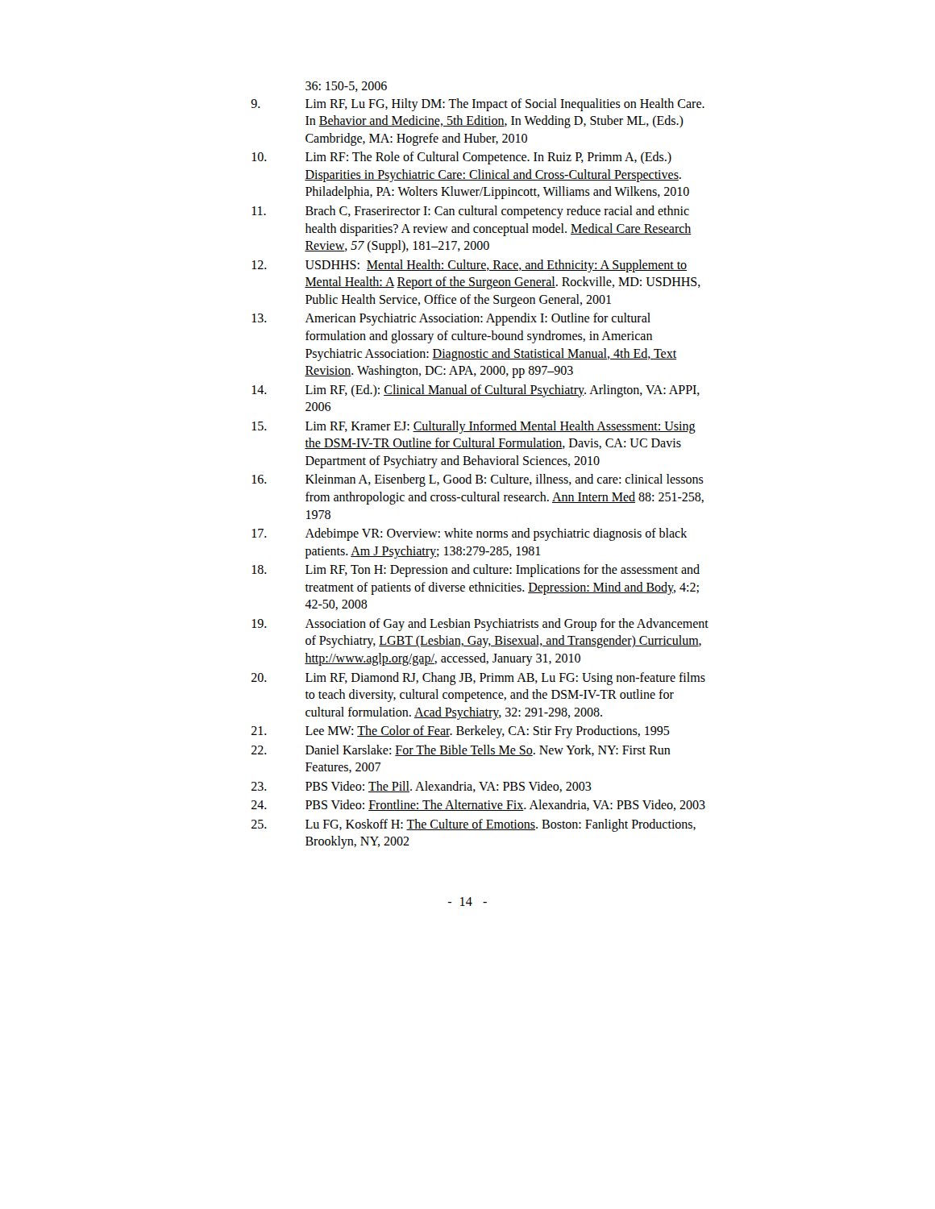36: 150-5, 2006
9. Lim RF, Lu FG, Hilty DM: The Impact of Social Inequalities on Health Care. In Behavior and Medicine, 5th Edition, In Wedding D, Stuber ML, (Eds.) Cambridge, MA: Hogrefe and Huber, 2010
10. Lim RF: The Role of Cultural Competence. In Ruiz P, Primm A, (Eds.) Disparities in Psychiatric Care: Clinical and Cross-Cultural Perspectives. Philadelphia, PA: Wolters Kluwer/Lippincott, Williams and Wilkens, 2010
11. Brach C, Fraserirector I: Can cultural competency reduce racial and ethnic health disparities? A review and conceptual model. Medical Care Research Review, 57 (Suppl), 181–217, 2000
12. USDHHS: Mental Health: Culture, Race, and Ethnicity: A Supplement to Mental Health: A Report of the Surgeon General. Rockville, MD: USDHHS, Public Health Service, Office of the Surgeon General, 2001
13. American Psychiatric Association: Appendix I: Outline for cultural formulation and glossary of culture-bound syndromes, in American Psychiatric Association: Diagnostic and Statistical Manual, 4th Ed, Text Revision. Washington, DC: APA, 2000, pp 897–903
14. Lim RF, (Ed.): Clinical Manual of Cultural Psychiatry. Arlington, VA: APPI, 2006
15. Lim RF, Kramer EJ: Culturally Informed Mental Health Assessment: Using the DSM-IV-TR Outline for Cultural Formulation, Davis, CA: UC Davis Department of Psychiatry and Behavioral Sciences, 2010
16. Kleinman A, Eisenberg L, Good B: Culture, illness, and care: clinical lessons from anthropologic and cross-cultural research. Ann Intern Med 88: 251-258, 1978
17. Adebimpe VR: Overview: white norms and psychiatric diagnosis of black patients. Am J Psychiatry; 138:279-285, 1981
18. Lim RF, Ton H: Depression and culture: Implications for the assessment and treatment of patients of diverse ethnicities. Depression: Mind and Body, 4:2; 42-50, 2008
19. Association of Gay and Lesbian Psychiatrists and Group for the Advancement of Psychiatry, LGBT (Lesbian, Gay, Bisexual, and Transgender) Curriculum, http://www.aglp.org/gap/, accessed, January 31, 2010
20. Lim RF, Diamond RJ, Chang JB, Primm AB, Lu FG: Using non-feature films to teach diversity, cultural competence, and the DSM-IV-TR outline for cultural formulation. Acad Psychiatry, 32: 291-298, 2008.
21. Lee MW: The Color of Fear. Berkeley, CA: Stir Fry Productions, 1995
22. Daniel Karslake: For The Bible Tells Me So. New York, NY: First Run Features, 2007
23. PBS Video: The Pill. Alexandria, VA: PBS Video, 2003
24. PBS Video: Frontline: The Alternative Fix. Alexandria, VA: PBS Video, 2003
25. Lu FG, Koskoff H: The Culture of Emotions. Boston: Fanlight Productions, Brooklyn, NY, 2002
- 14 -